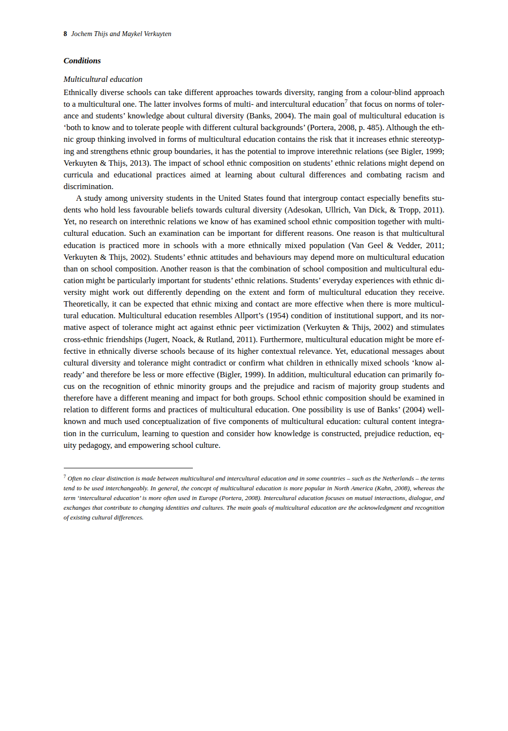8 Jochem Thijs and Maykel Verkuyten
Conditions
Multicultural education
Ethnically diverse schools can take different approaches towards diversity, ranging from a colour-blind approach to a multicultural one. The latter involves forms of multi- and intercultural education7 that focus on norms of tolerance and students’ knowledge about cultural diversity (Banks, 2004). The main goal of multicultural education is ‘both to know and to tolerate people with different cultural backgrounds’ (Portera, 2008, p. 485). Although the ethnic group thinking involved in forms of multicultural education contains the risk that it increases ethnic stereotyping and strengthens ethnic group boundaries, it has the potential to improve interethnic relations (see Bigler, 1999; Verkuyten & Thijs, 2013). The impact of school ethnic composition on students’ ethnic relations might depend on curricula and educational practices aimed at learning about cultural differences and combating racism and discrimination.
A study among university students in the United States found that intergroup contact especially benefits students who hold less favourable beliefs towards cultural diversity (Adesokan, Ullrich, Van Dick, & Tropp, 2011). Yet, no research on interethnic relations we know of has examined school ethnic composition together with multicultural education. Such an examination can be important for different reasons. One reason is that multicultural education is practiced more in schools with a more ethnically mixed population (Van Geel & Vedder, 2011; Verkuyten & Thijs, 2002). Students’ ethnic attitudes and behaviours may depend more on multicultural education than on school composition. Another reason is that the combination of school composition and multicultural education might be particularly important for students’ ethnic relations. Students’ everyday experiences with ethnic diversity might work out differently depending on the extent and form of multicultural education they receive. Theoretically, it can be expected that ethnic mixing and contact are more effective when there is more multicultural education. Multicultural education resembles Allport’s (1954) condition of institutional support, and its normative aspect of tolerance might act against ethnic peer victimization (Verkuyten & Thijs, 2002) and stimulates cross-ethnic friendships (Jugert, Noack, & Rutland, 2011). Furthermore, multicultural education might be more effective in ethnically diverse schools because of its higher contextual relevance. Yet, educational messages about cultural diversity and tolerance might contradict or confirm what children in ethnically mixed schools ‘know already’ and therefore be less or more effective (Bigler, 1999). In addition, multicultural education can primarily focus on the recognition of ethnic minority groups and the prejudice and racism of majority group students and therefore have a different meaning and impact for both groups. School ethnic composition should be examined in relation to different forms and practices of multicultural education. One possibility is use of Banks’ (2004) well-known and much used conceptualization of five components of multicultural education: cultural content integration in the curriculum, learning to question and consider how knowledge is constructed, prejudice reduction, equity pedagogy, and empowering school culture.
7 Often no clear distinction is made between multicultural and intercultural education and in some countries – such as the Netherlands – the terms tend to be used interchangeably. In general, the concept of multicultural education is more popular in North America (Kahn, 2008), whereas the term ‘intercultural education’ is more often used in Europe (Portera, 2008). Intercultural education focuses on mutual interactions, dialogue, and exchanges that contribute to changing identities and cultures. The main goals of multicultural education are the acknowledgment and recognition of existing cultural differences.